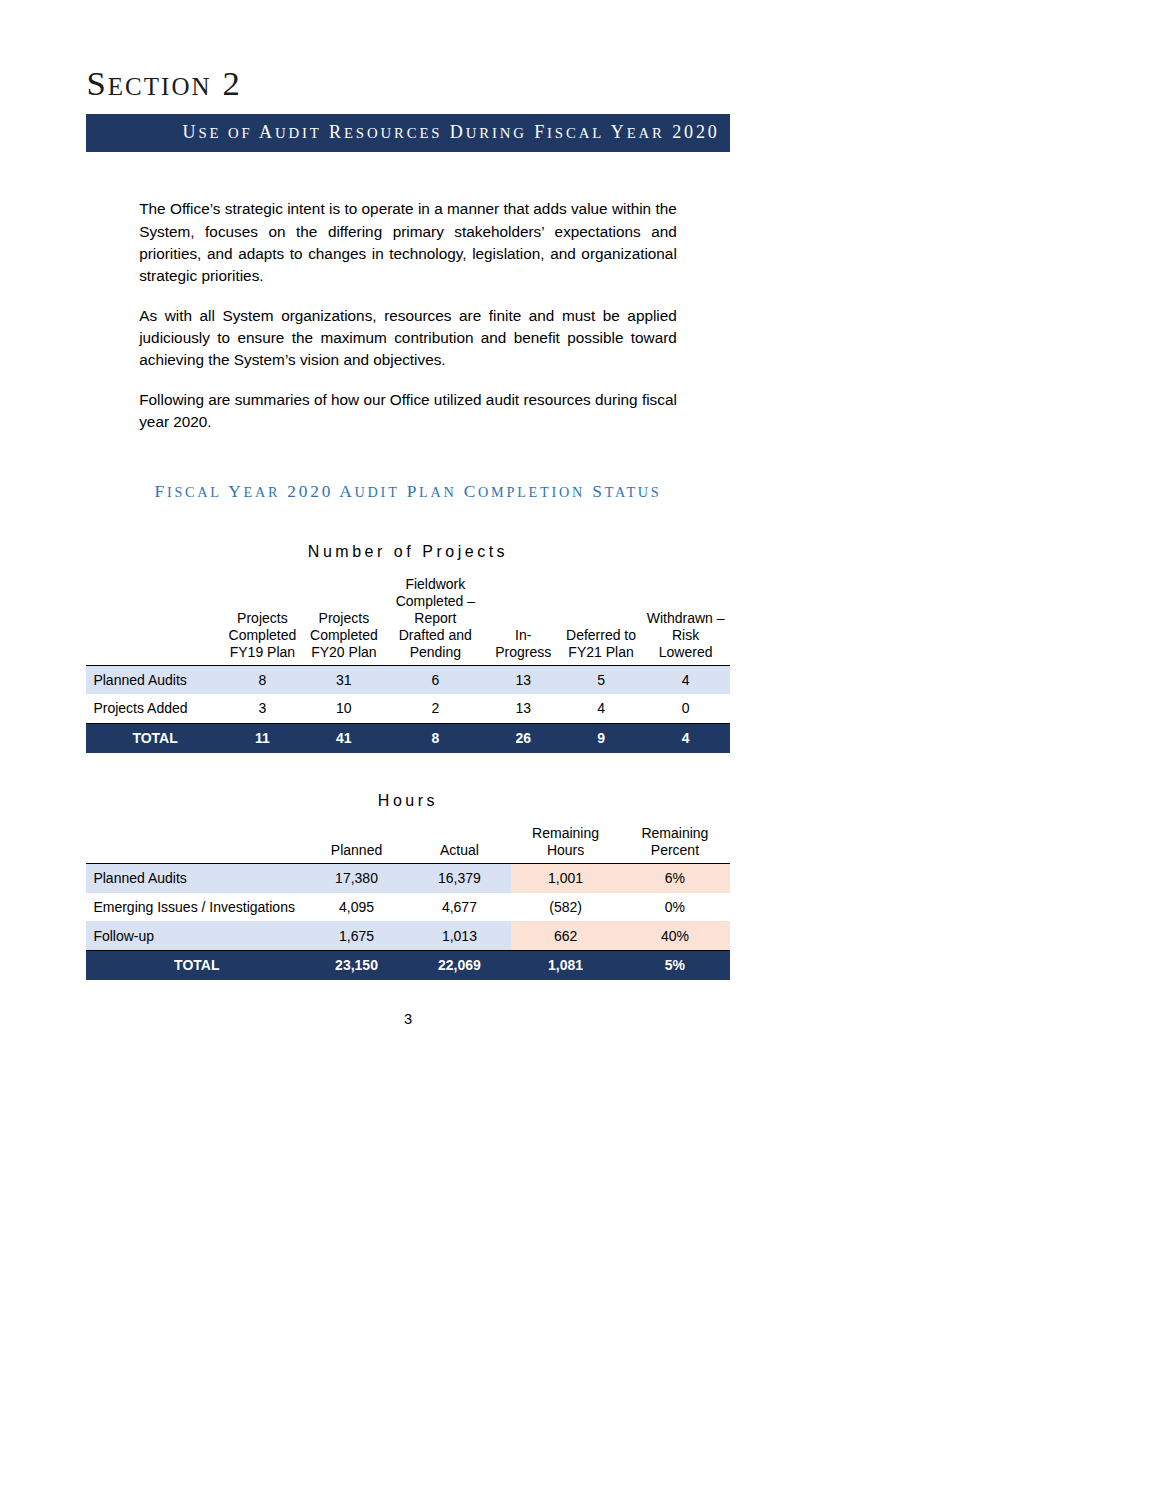SECTION 2
USE OF AUDIT RESOURCES DURING FISCAL YEAR 2020
The Office’s strategic intent is to operate in a manner that adds value within the System, focuses on the differing primary stakeholders’ expectations and priorities, and adapts to changes in technology, legislation, and organizational strategic priorities.
As with all System organizations, resources are finite and must be applied judiciously to ensure the maximum contribution and benefit possible toward achieving the System’s vision and objectives.
Following are summaries of how our Office utilized audit resources during fiscal year 2020.
FISCAL YEAR 2020 AUDIT PLAN COMPLETION STATUS
Number of Projects
| | Projects Completed FY19 Plan | Projects Completed FY20 Plan | Fieldwork Completed – Report Drafted and Pending | In-Progress | Deferred to FY21 Plan | Withdrawn – Risk Lowered |
| --- | --- | --- | --- | --- | --- | --- |
| Planned Audits | 8 | 31 | 6 | 13 | 5 | 4 |
| Projects Added | 3 | 10 | 2 | 13 | 4 | 0 |
| TOTAL | 11 | 41 | 8 | 26 | 9 | 4 |
Hours
| | Planned | Actual | Remaining Hours | Remaining Percent |
| --- | --- | --- | --- | --- |
| Planned Audits | 17,380 | 16,379 | 1,001 | 6% |
| Emerging Issues / Investigations | 4,095 | 4,677 | (582) | 0% |
| Follow-up | 1,675 | 1,013 | 662 | 40% |
| TOTAL | 23,150 | 22,069 | 1,081 | 5% |
3